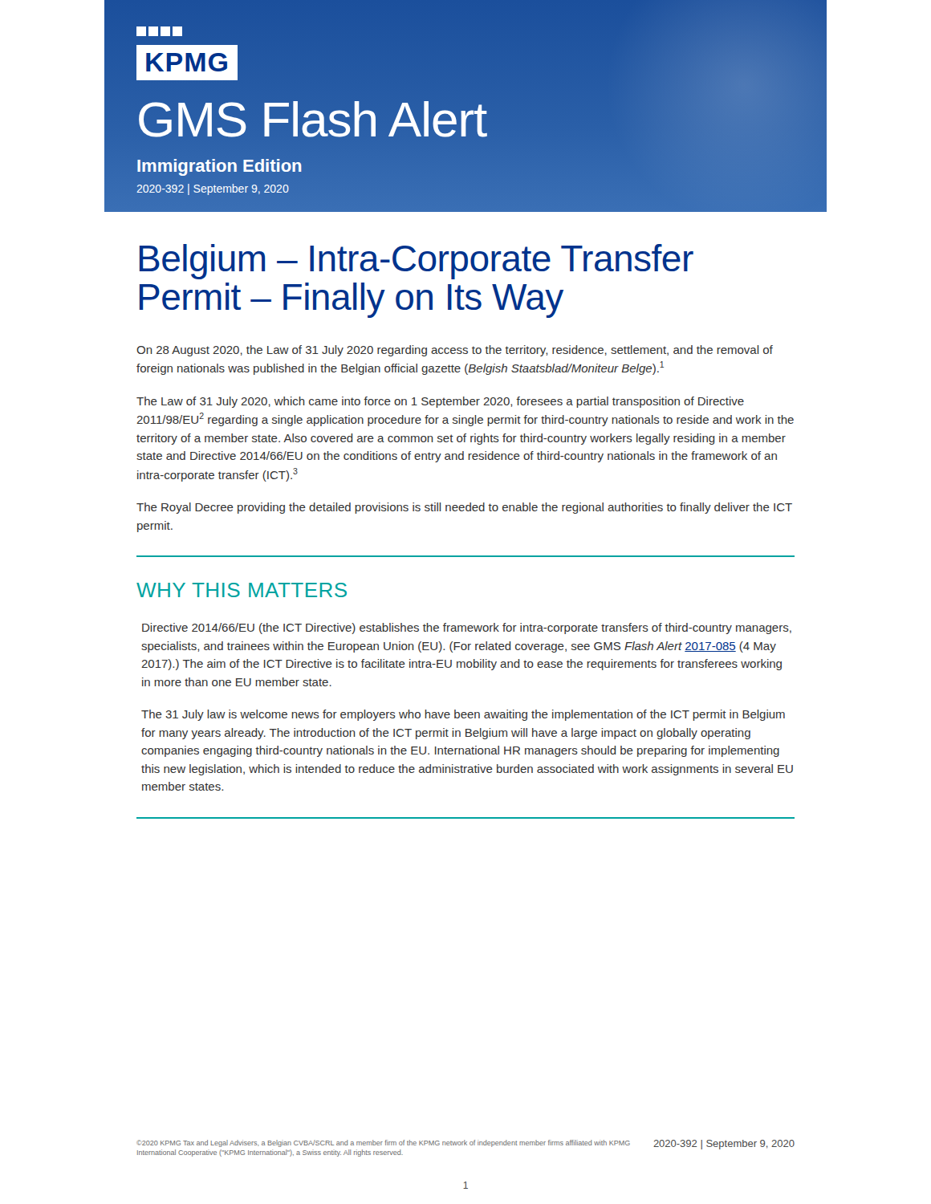KPMG
GMS Flash Alert
Immigration Edition
2020-392 | September 9, 2020
Belgium – Intra-Corporate Transfer Permit – Finally on Its Way
On 28 August 2020, the Law of 31 July 2020 regarding access to the territory, residence, settlement, and the removal of foreign nationals was published in the Belgian official gazette (Belgish Staatsblad/Moniteur Belge).1
The Law of 31 July 2020, which came into force on 1 September 2020, foresees a partial transposition of Directive 2011/98/EU2 regarding a single application procedure for a single permit for third-country nationals to reside and work in the territory of a member state. Also covered are a common set of rights for third-country workers legally residing in a member state and Directive 2014/66/EU on the conditions of entry and residence of third-country nationals in the framework of an intra-corporate transfer (ICT).3
The Royal Decree providing the detailed provisions is still needed to enable the regional authorities to finally deliver the ICT permit.
Why This Matters
Directive 2014/66/EU (the ICT Directive) establishes the framework for intra-corporate transfers of third-country managers, specialists, and trainees within the European Union (EU). (For related coverage, see GMS Flash Alert 2017-085 (4 May 2017).) The aim of the ICT Directive is to facilitate intra-EU mobility and to ease the requirements for transferees working in more than one EU member state.
The 31 July law is welcome news for employers who have been awaiting the implementation of the ICT permit in Belgium for many years already. The introduction of the ICT permit in Belgium will have a large impact on globally operating companies engaging third-country nationals in the EU. International HR managers should be preparing for implementing this new legislation, which is intended to reduce the administrative burden associated with work assignments in several EU member states.
©2020 KPMG Tax and Legal Advisers, a Belgian CVBA/SCRL and a member firm of the KPMG network of independent member firms affiliated with KPMG International Cooperative ("KPMG International"), a Swiss entity. All rights reserved.
2020-392 | September 9, 2020
1